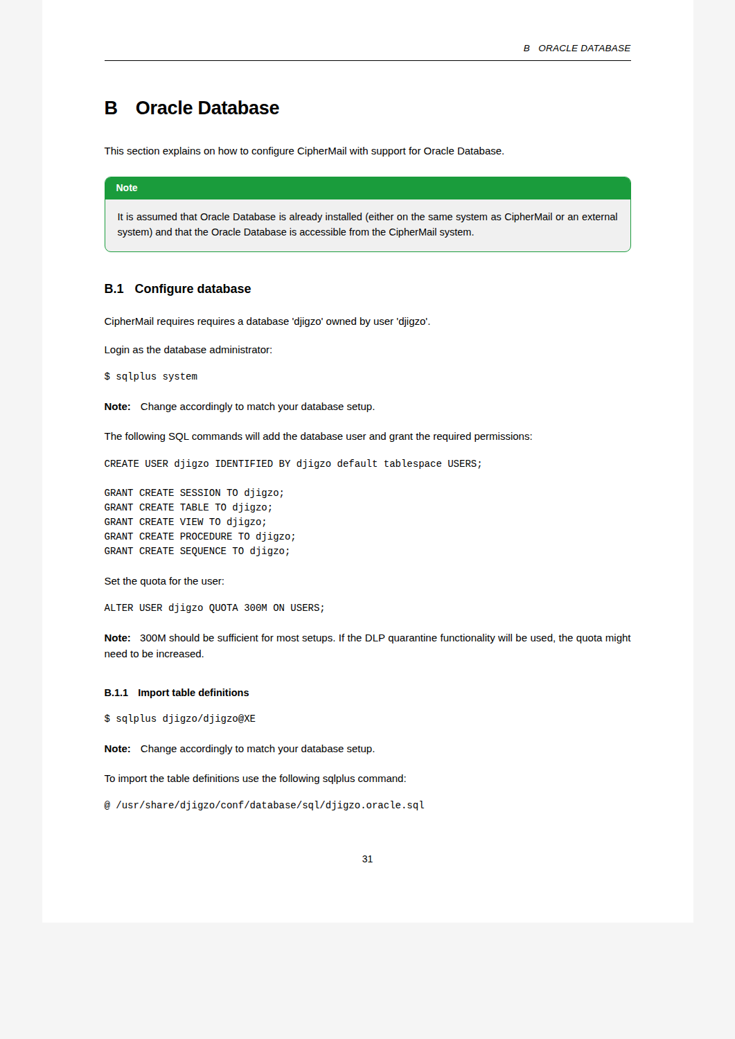B ORACLE DATABASE
BOracle Database
This section explains on how to configure CipherMail with support for Oracle Database.
Note
It is assumed that Oracle Database is already installed (either on the same system as CipherMail or an external system) and that the Oracle Database is accessible from the CipherMail system.
B.1 Configure database
CipherMail requires requires a database 'djigzo' owned by user 'djigzo'.
Login as the database administrator:
$ sqlplus system
Note: Change accordingly to match your database setup.
The following SQL commands will add the database user and grant the required permissions:
CREATE USER djigzo IDENTIFIED BY djigzo default tablespace USERS;

GRANT CREATE SESSION TO djigzo;
GRANT CREATE TABLE TO djigzo;
GRANT CREATE VIEW TO djigzo;
GRANT CREATE PROCEDURE TO djigzo;
GRANT CREATE SEQUENCE TO djigzo;
Set the quota for the user:
ALTER USER djigzo QUOTA 300M ON USERS;
Note: 300M should be sufficient for most setups. If the DLP quarantine functionality will be used, the quota might need to be increased.
B.1.1 Import table definitions
$ sqlplus djigzo/djigzo@XE
Note: Change accordingly to match your database setup.
To import the table definitions use the following sqlplus command:
@ /usr/share/djigzo/conf/database/sql/djigzo.oracle.sql
31